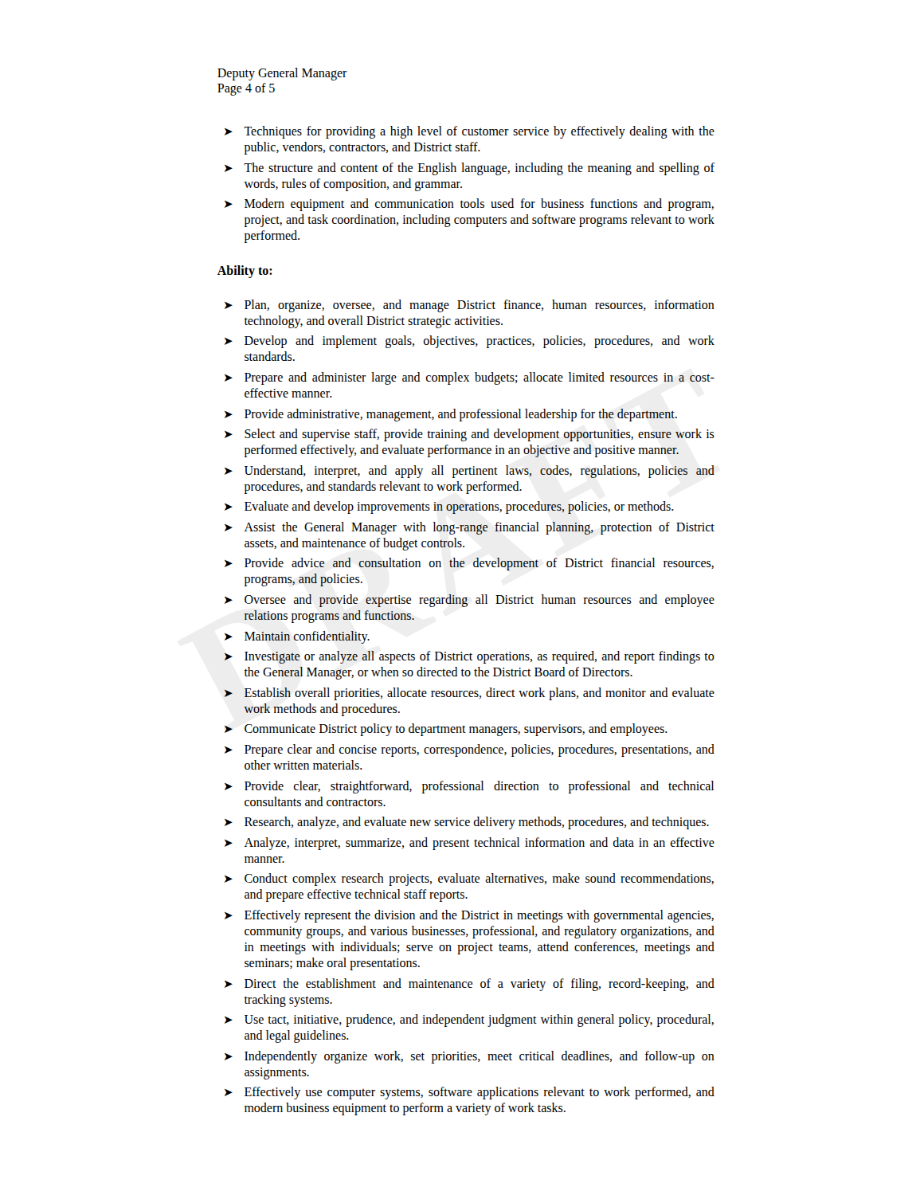DRAFT
Deputy General Manager
Page 4 of 5
Techniques for providing a high level of customer service by effectively dealing with the public, vendors, contractors, and District staff.
The structure and content of the English language, including the meaning and spelling of words, rules of composition, and grammar.
Modern equipment and communication tools used for business functions and program, project, and task coordination, including computers and software programs relevant to work performed.
Ability to:
Plan, organize, oversee, and manage District finance, human resources, information technology, and overall District strategic activities.
Develop and implement goals, objectives, practices, policies, procedures, and work standards.
Prepare and administer large and complex budgets; allocate limited resources in a cost-effective manner.
Provide administrative, management, and professional leadership for the department.
Select and supervise staff, provide training and development opportunities, ensure work is performed effectively, and evaluate performance in an objective and positive manner.
Understand, interpret, and apply all pertinent laws, codes, regulations, policies and procedures, and standards relevant to work performed.
Evaluate and develop improvements in operations, procedures, policies, or methods.
Assist the General Manager with long-range financial planning, protection of District assets, and maintenance of budget controls.
Provide advice and consultation on the development of District financial resources, programs, and policies.
Oversee and provide expertise regarding all District human resources and employee relations programs and functions.
Maintain confidentiality.
Investigate or analyze all aspects of District operations, as required, and report findings to the General Manager, or when so directed to the District Board of Directors.
Establish overall priorities, allocate resources, direct work plans, and monitor and evaluate work methods and procedures.
Communicate District policy to department managers, supervisors, and employees.
Prepare clear and concise reports, correspondence, policies, procedures, presentations, and other written materials.
Provide clear, straightforward, professional direction to professional and technical consultants and contractors.
Research, analyze, and evaluate new service delivery methods, procedures, and techniques.
Analyze, interpret, summarize, and present technical information and data in an effective manner.
Conduct complex research projects, evaluate alternatives, make sound recommendations, and prepare effective technical staff reports.
Effectively represent the division and the District in meetings with governmental agencies, community groups, and various businesses, professional, and regulatory organizations, and in meetings with individuals; serve on project teams, attend conferences, meetings and seminars; make oral presentations.
Direct the establishment and maintenance of a variety of filing, record-keeping, and tracking systems.
Use tact, initiative, prudence, and independent judgment within general policy, procedural, and legal guidelines.
Independently organize work, set priorities, meet critical deadlines, and follow-up on assignments.
Effectively use computer systems, software applications relevant to work performed, and modern business equipment to perform a variety of work tasks.